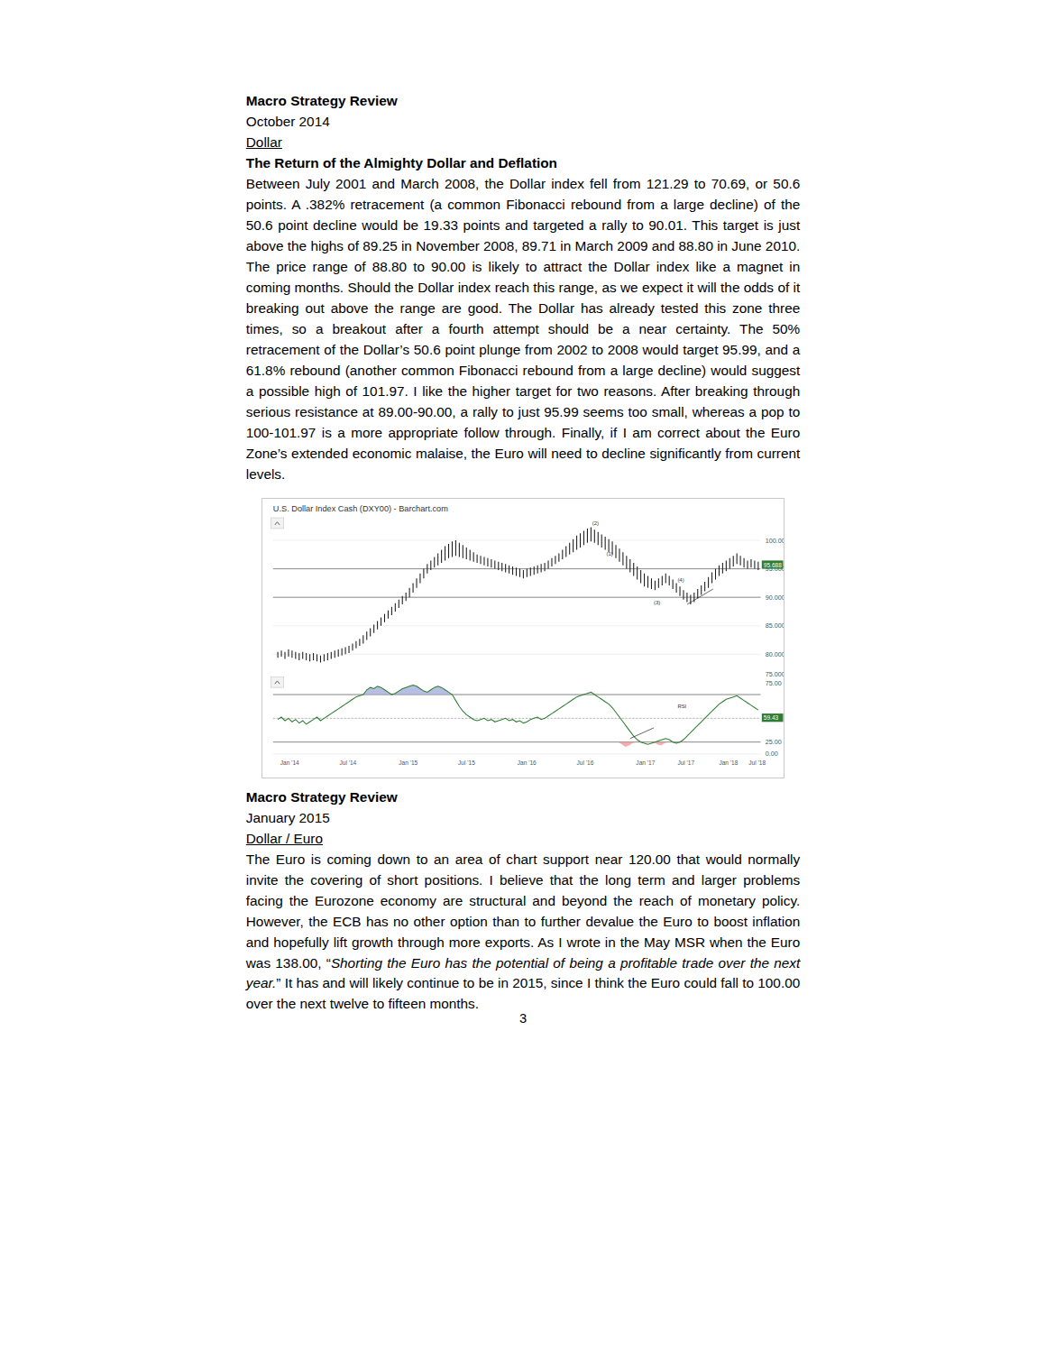Macro Strategy Review
October 2014
Dollar
The Return of the Almighty Dollar and Deflation
Between July 2001 and March 2008, the Dollar index fell from 121.29 to 70.69, or 50.6 points. A .382% retracement (a common Fibonacci rebound from a large decline) of the 50.6 point decline would be 19.33 points and targeted a rally to 90.01. This target is just above the highs of 89.25 in November 2008, 89.71 in March 2009 and 88.80 in June 2010. The price range of 88.80 to 90.00 is likely to attract the Dollar index like a magnet in coming months. Should the Dollar index reach this range, as we expect it will the odds of it breaking out above the range are good. The Dollar has already tested this zone three times, so a breakout after a fourth attempt should be a near certainty. The 50% retracement of the Dollar’s 50.6 point plunge from 2002 to 2008 would target 95.99, and a 61.8% rebound (another common Fibonacci rebound from a large decline) would suggest a possible high of 101.97. I like the higher target for two reasons. After breaking through serious resistance at 89.00-90.00, a rally to just 95.99 seems too small, whereas a pop to 100-101.97 is a more appropriate follow through. Finally, if I am correct about the Euro Zone’s extended economic malaise, the Euro will need to decline significantly from current levels.
U.S. Dollar Index Cash (DXY00) - Barchart.com 100.000 95.000 90.000 85.000 80.000 75.000 95.688 (2) (1) (3) (4) 75.00 50.00 25.00 0.00 59.43 RSI Jan '14 Jul '14 Jan '15 Jul '15 Jan '16 Jul '16 Jan '17 Jul '17 Jan '18 Jul '18
Macro Strategy Review
January 2015
Dollar / Euro
The Euro is coming down to an area of chart support near 120.00 that would normally invite the covering of short positions. I believe that the long term and larger problems facing the Eurozone economy are structural and beyond the reach of monetary policy. However, the ECB has no other option than to further devalue the Euro to boost inflation and hopefully lift growth through more exports. As I wrote in the May MSR when the Euro was 138.00, “Shorting the Euro has the potential of being a profitable trade over the next year.” It has and will likely continue to be in 2015, since I think the Euro could fall to 100.00 over the next twelve to fifteen months.
3